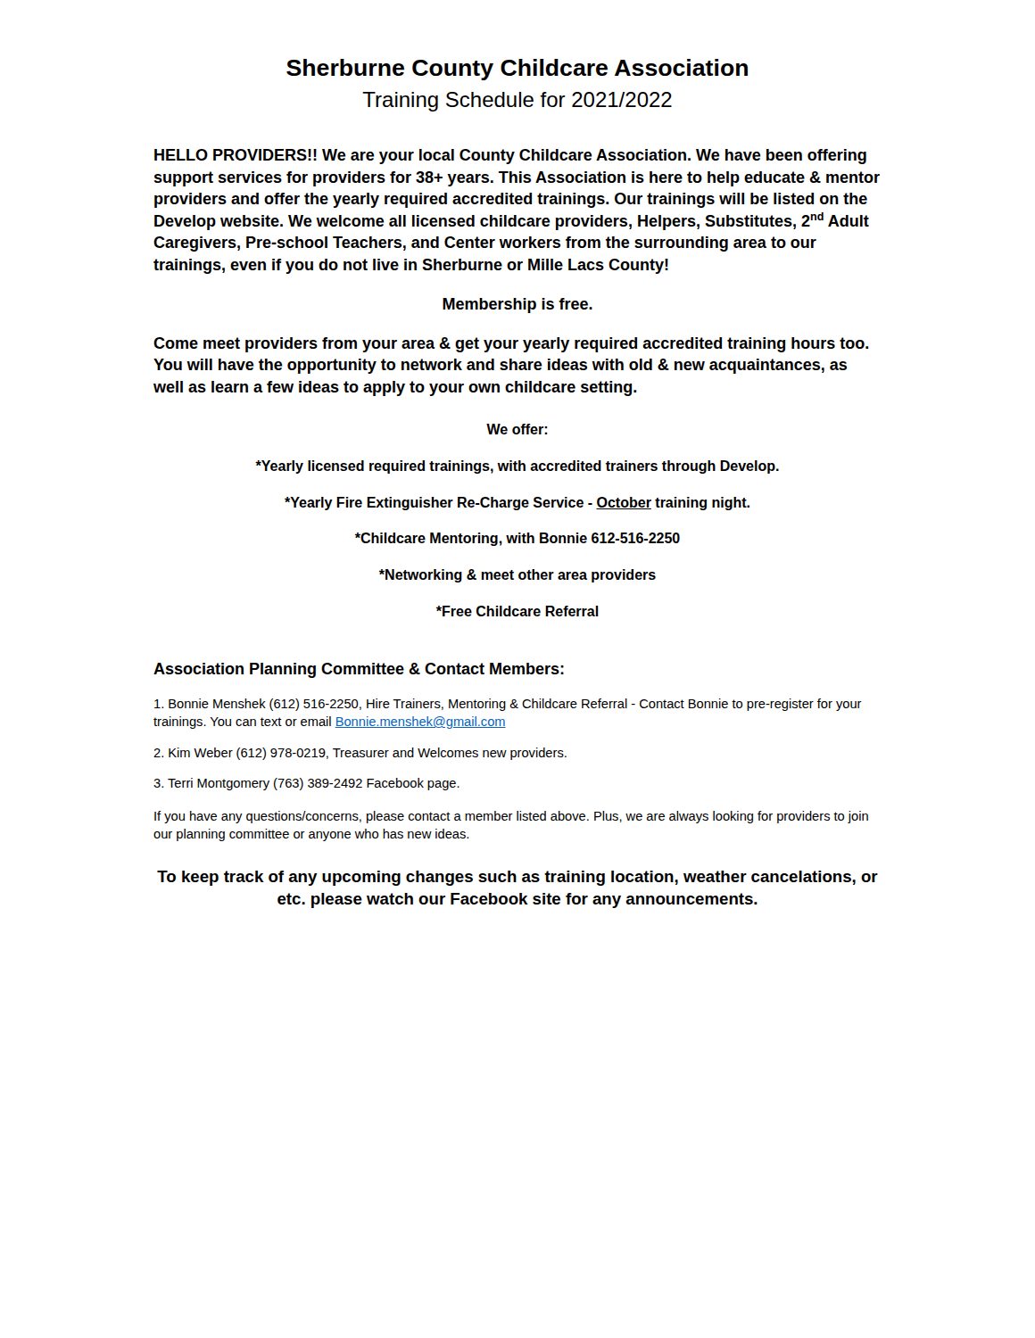Sherburne County Childcare Association
Training Schedule for 2021/2022
HELLO PROVIDERS!! We are your local County Childcare Association. We have been offering support services for providers for 38+ years. This Association is here to help educate & mentor providers and offer the yearly required accredited trainings. Our trainings will be listed on the Develop website. We welcome all licensed childcare providers, Helpers, Substitutes, 2nd Adult Caregivers, Pre-school Teachers, and Center workers from the surrounding area to our trainings, even if you do not live in Sherburne or Mille Lacs County!
Membership is free.
Come meet providers from your area & get your yearly required accredited training hours too. You will have the opportunity to network and share ideas with old & new acquaintances, as well as learn a few ideas to apply to your own childcare setting.
We offer:
*Yearly licensed required trainings, with accredited trainers through Develop.
*Yearly Fire Extinguisher Re-Charge Service - October training night.
*Childcare Mentoring, with Bonnie 612-516-2250
*Networking & meet other area providers
*Free Childcare Referral
Association Planning Committee & Contact Members:
1. Bonnie Menshek (612) 516-2250, Hire Trainers, Mentoring & Childcare Referral - Contact Bonnie to pre-register for your trainings. You can text or email Bonnie.menshek@gmail.com
2. Kim Weber (612) 978-0219, Treasurer and Welcomes new providers.
3. Terri Montgomery (763) 389-2492 Facebook page.
If you have any questions/concerns, please contact a member listed above. Plus, we are always looking for providers to join our planning committee or anyone who has new ideas.
To keep track of any upcoming changes such as training location, weather cancelations, or etc. please watch our Facebook site for any announcements.